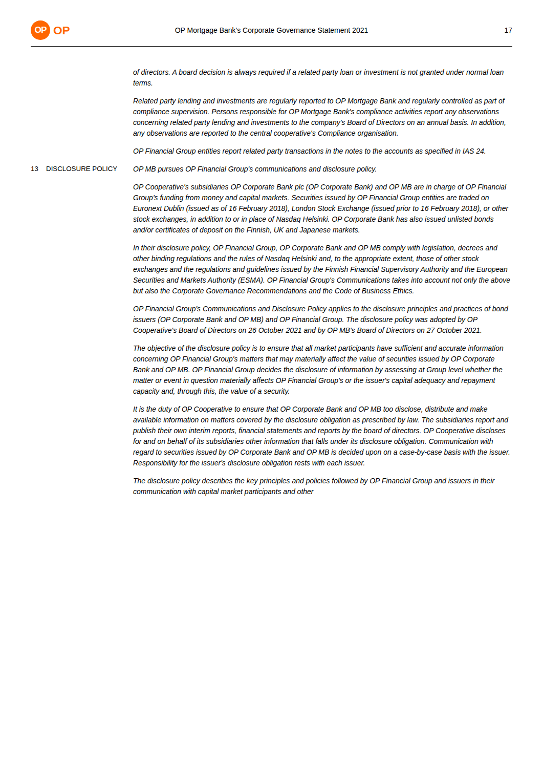OP OP
OP Mortgage Bank's Corporate Governance Statement 2021
17
of directors. A board decision is always required if a related party loan or investment is not granted under normal loan terms.
Related party lending and investments are regularly reported to OP Mortgage Bank and regularly controlled as part of compliance supervision. Persons responsible for OP Mortgage Bank's compliance activities report any observations concerning related party lending and investments to the company's Board of Directors on an annual basis. In addition, any observations are reported to the central cooperative's Compliance organisation.
OP Financial Group entities report related party transactions in the notes to the accounts as specified in IAS 24.
13 DISCLOSURE POLICY
OP MB pursues OP Financial Group's communications and disclosure policy.
OP Cooperative's subsidiaries OP Corporate Bank plc (OP Corporate Bank) and OP MB are in charge of OP Financial Group's funding from money and capital markets. Securities issued by OP Financial Group entities are traded on Euronext Dublin (issued as of 16 February 2018), London Stock Exchange (issued prior to 16 February 2018), or other stock exchanges, in addition to or in place of Nasdaq Helsinki. OP Corporate Bank has also issued unlisted bonds and/or certificates of deposit on the Finnish, UK and Japanese markets.
In their disclosure policy, OP Financial Group, OP Corporate Bank and OP MB comply with legislation, decrees and other binding regulations and the rules of Nasdaq Helsinki and, to the appropriate extent, those of other stock exchanges and the regulations and guidelines issued by the Finnish Financial Supervisory Authority and the European Securities and Markets Authority (ESMA). OP Financial Group's Communications takes into account not only the above but also the Corporate Governance Recommendations and the Code of Business Ethics.
OP Financial Group's Communications and Disclosure Policy applies to the disclosure principles and practices of bond issuers (OP Corporate Bank and OP MB) and OP Financial Group. The disclosure policy was adopted by OP Cooperative's Board of Directors on 26 October 2021 and by OP MB's Board of Directors on 27 October 2021.
The objective of the disclosure policy is to ensure that all market participants have sufficient and accurate information concerning OP Financial Group's matters that may materially affect the value of securities issued by OP Corporate Bank and OP MB. OP Financial Group decides the disclosure of information by assessing at Group level whether the matter or event in question materially affects OP Financial Group's or the issuer's capital adequacy and repayment capacity and, through this, the value of a security.
It is the duty of OP Cooperative to ensure that OP Corporate Bank and OP MB too disclose, distribute and make available information on matters covered by the disclosure obligation as prescribed by law. The subsidiaries report and publish their own interim reports, financial statements and reports by the board of directors. OP Cooperative discloses for and on behalf of its subsidiaries other information that falls under its disclosure obligation. Communication with regard to securities issued by OP Corporate Bank and OP MB is decided upon on a case-by-case basis with the issuer. Responsibility for the issuer's disclosure obligation rests with each issuer.
The disclosure policy describes the key principles and policies followed by OP Financial Group and issuers in their communication with capital market participants and other